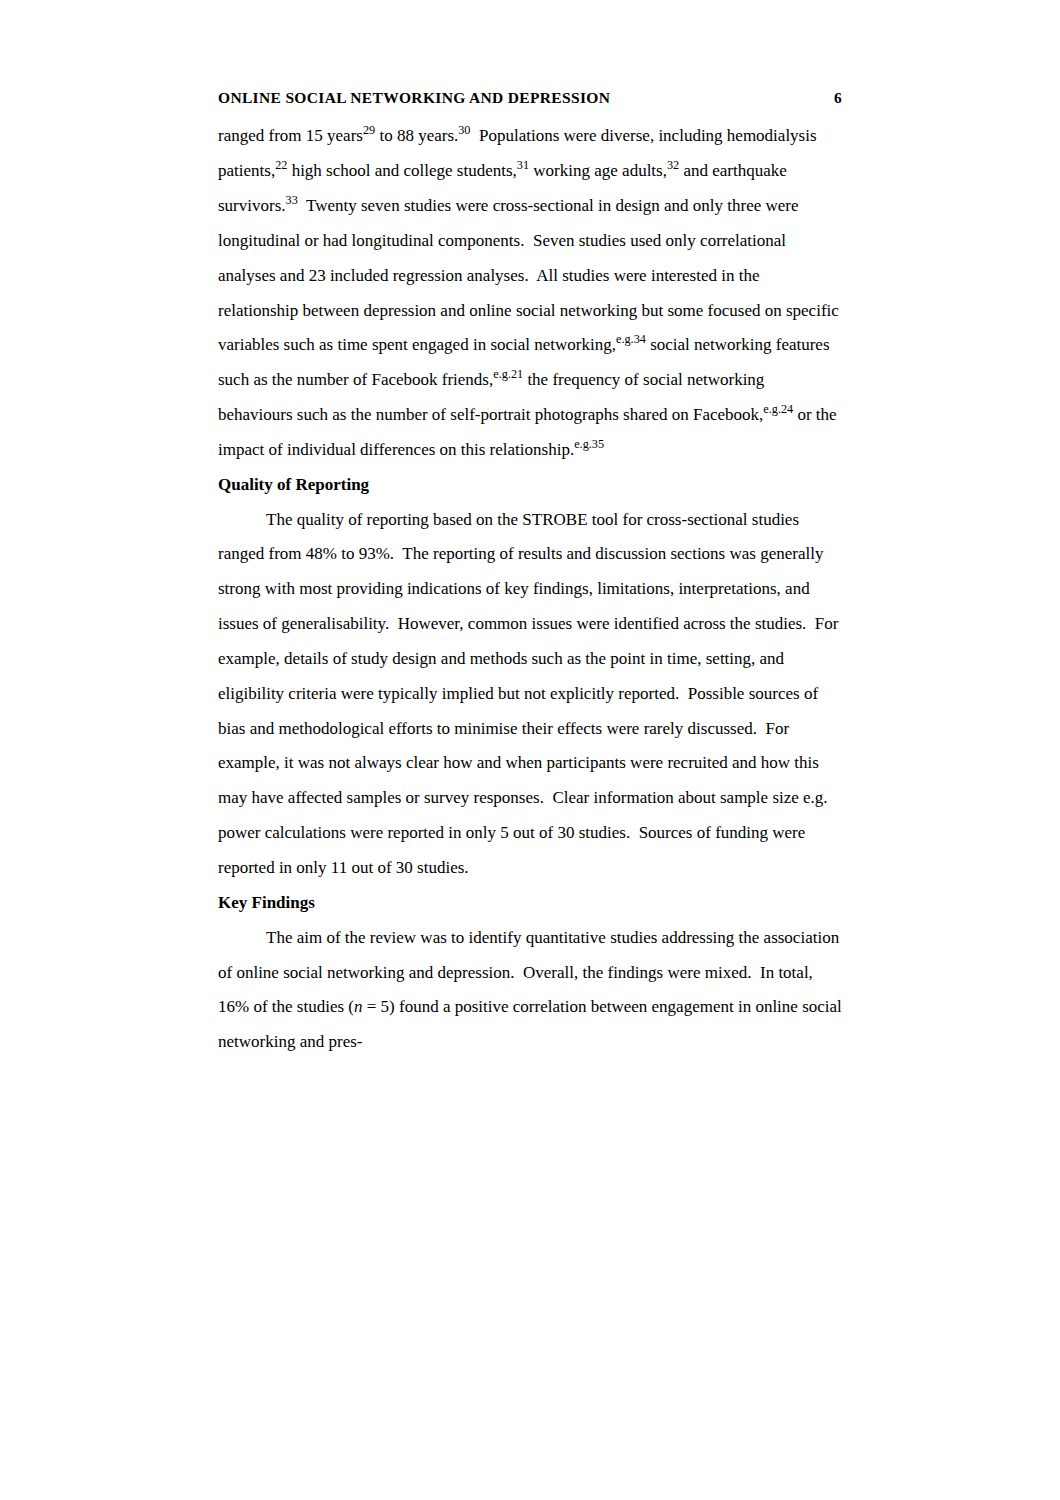Online Social Networking and Depression 6
ranged from 15 years29 to 88 years.30 Populations were diverse, including hemodialysis patients,22 high school and college students,31 working age adults,32 and earthquake survivors.33 Twenty seven studies were cross-sectional in design and only three were longitudinal or had longitudinal components. Seven studies used only correlational analyses and 23 included regression analyses. All studies were interested in the relationship between depression and online social networking but some focused on specific variables such as time spent engaged in social networking,e.g.34 social networking features such as the number of Facebook friends,e.g.21 the frequency of social networking behaviours such as the number of self-portrait photographs shared on Facebook,e.g.24 or the impact of individual differences on this relationship.e.g.35
Quality of Reporting
The quality of reporting based on the STROBE tool for cross-sectional studies ranged from 48% to 93%. The reporting of results and discussion sections was generally strong with most providing indications of key findings, limitations, interpretations, and issues of generalisability. However, common issues were identified across the studies. For example, details of study design and methods such as the point in time, setting, and eligibility criteria were typically implied but not explicitly reported. Possible sources of bias and methodological efforts to minimise their effects were rarely discussed. For example, it was not always clear how and when participants were recruited and how this may have affected samples or survey responses. Clear information about sample size e.g. power calculations were reported in only 5 out of 30 studies. Sources of funding were reported in only 11 out of 30 studies.
Key Findings
The aim of the review was to identify quantitative studies addressing the association of online social networking and depression. Overall, the findings were mixed. In total, 16% of the studies (n = 5) found a positive correlation between engagement in online social networking and pres-